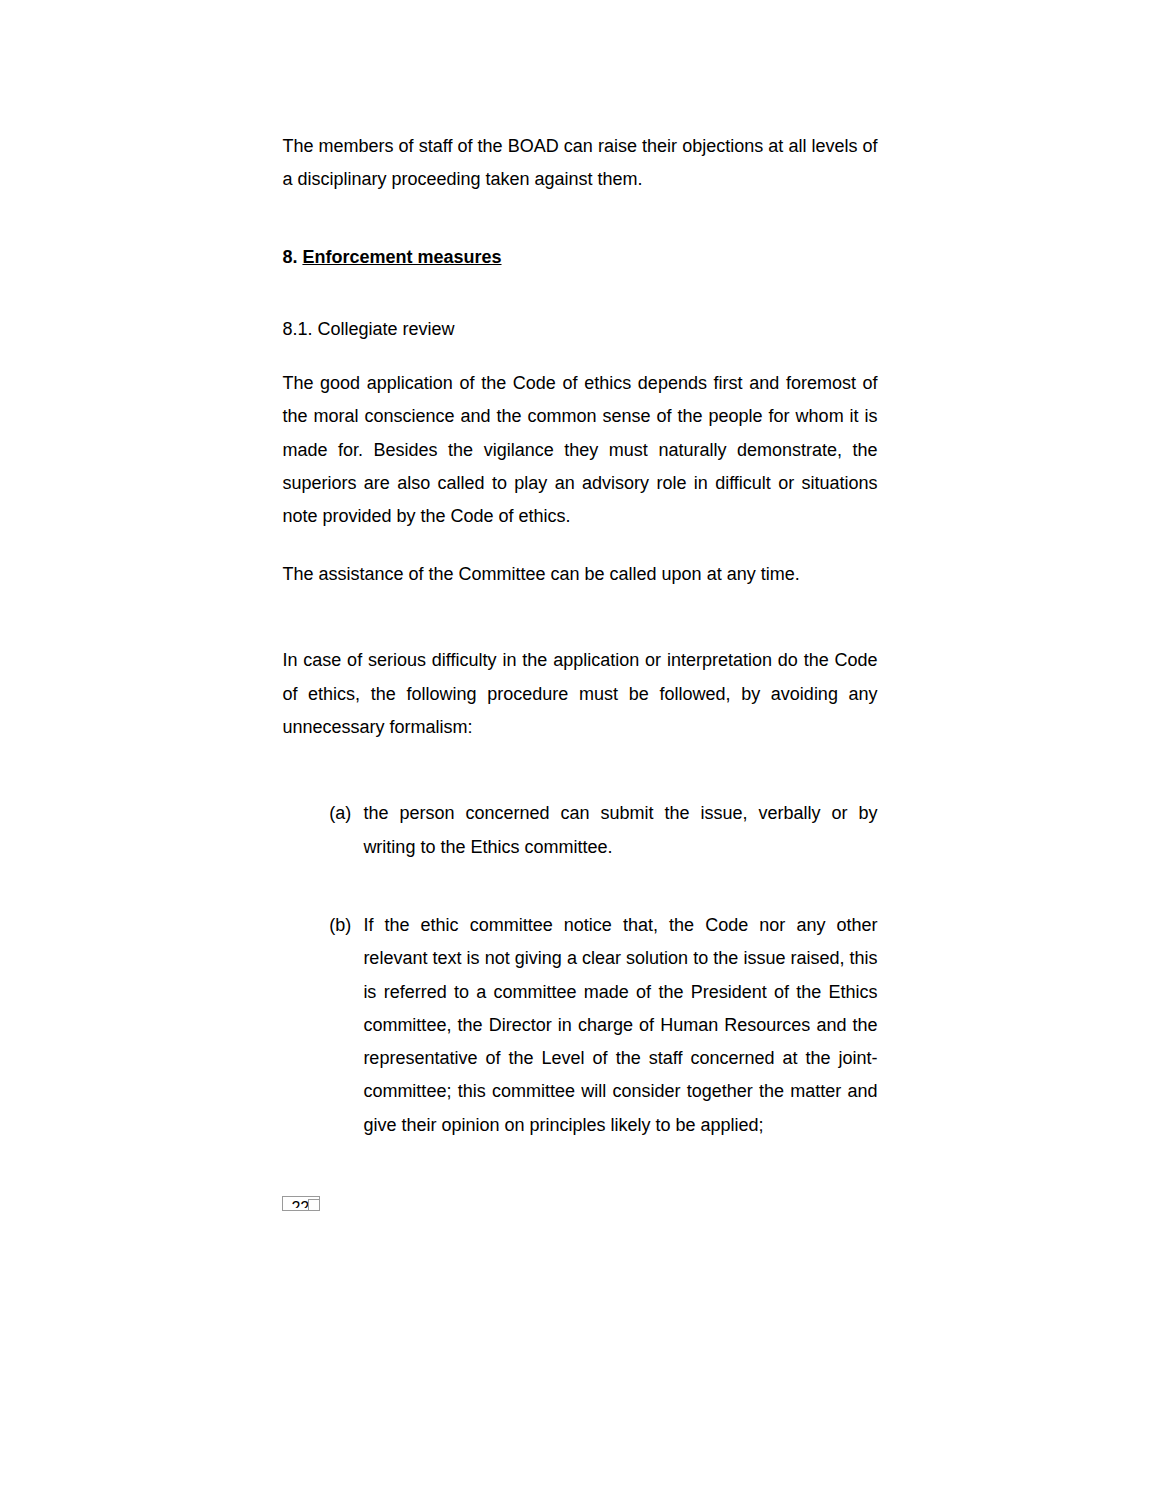The members of staff of the BOAD can raise their objections at all levels of a disciplinary proceeding taken against them.
8. Enforcement measures
8.1. Collegiate review
The good application of the Code of ethics depends first and foremost of the moral conscience and the common sense of the people for whom it is made for. Besides the vigilance they must naturally demonstrate, the superiors are also called to play an advisory role in difficult or situations note provided by the Code of ethics.
The assistance of the Committee can be called upon at any time.
In case of serious difficulty in the application or interpretation do the Code of ethics, the following procedure must be followed, by avoiding any unnecessary formalism:
(a) the person concerned can submit the issue, verbally or by writing to the Ethics committee.
(b) If the ethic committee notice that, the Code nor any other relevant text is not giving a clear solution to the issue raised, this is referred to a committee made of the President of the Ethics committee, the Director in charge of Human Resources and the representative of the Level of the staff concerned at the joint-committee; this committee will consider together the matter and give their opinion on principles likely to be applied;
22